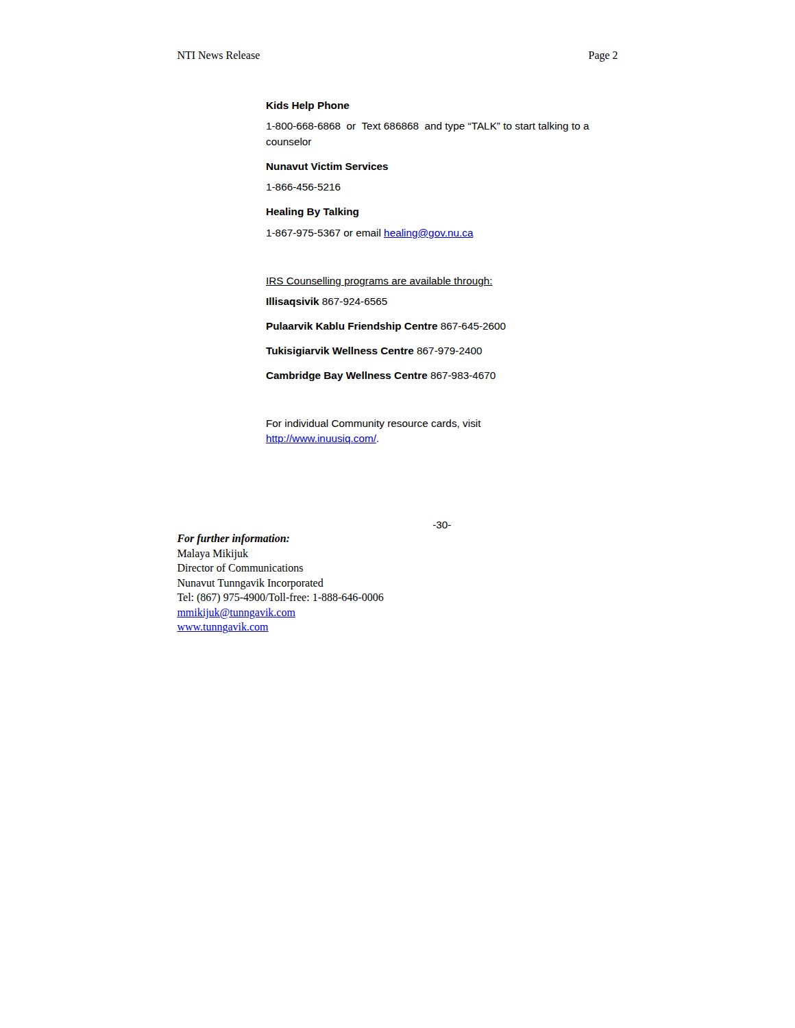NTI News Release Page 2
Kids Help Phone
1-800-668-6868 or Text 686868 and type “TALK” to start talking to a counselor
Nunavut Victim Services
1-866-456-5216
Healing By Talking
1-867-975-5367 or email healing@gov.nu.ca
IRS Counselling programs are available through:
Illisaqsivik 867-924-6565
Pulaarvik Kablu Friendship Centre 867-645-2600
Tukisigiarvik Wellness Centre 867-979-2400
Cambridge Bay Wellness Centre 867-983-4670
For individual Community resource cards, visit
http://www.inuusiq.com/.
-30-
For further information:
Malaya Mikijuk
Director of Communications
Nunavut Tunngavik Incorporated
Tel: (867) 975-4900/Toll-free: 1-888-646-0006
mmikijuk@tunngavik.com
www.tunngavik.com